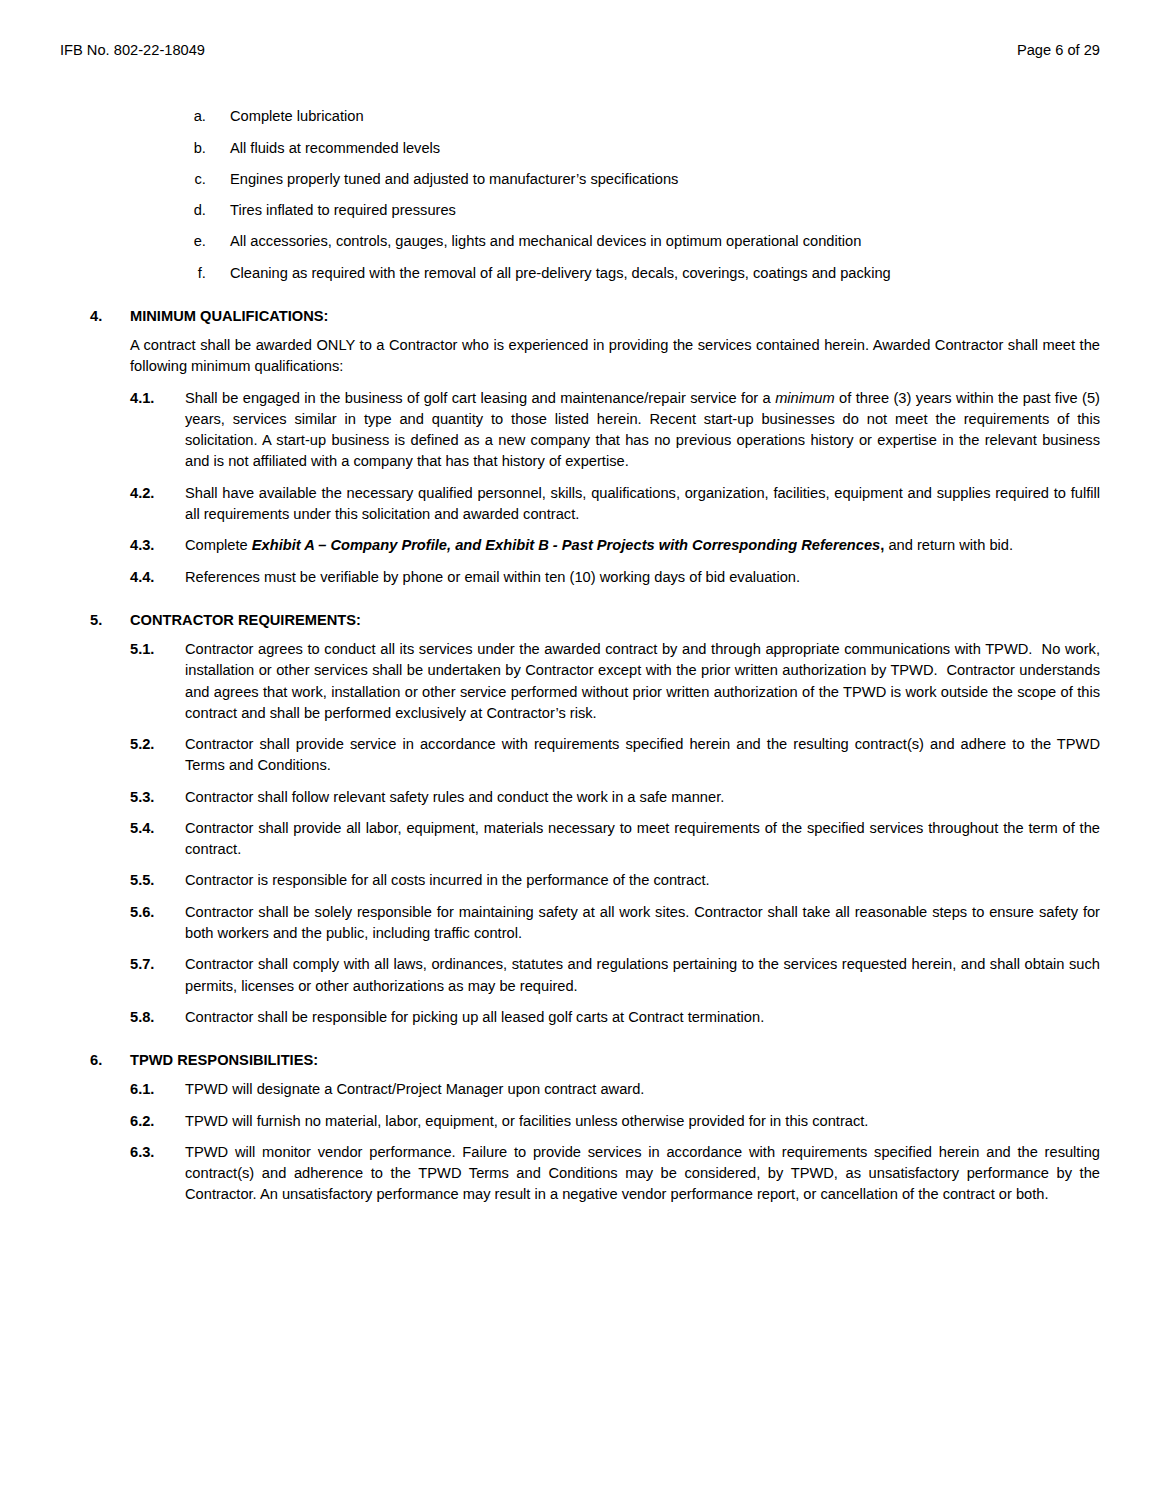IFB No. 802-22-18049
Page 6 of 29
Complete lubrication
All fluids at recommended levels
Engines properly tuned and adjusted to manufacturer’s specifications
Tires inflated to required pressures
All accessories, controls, gauges, lights and mechanical devices in optimum operational condition
Cleaning as required with the removal of all pre-delivery tags, decals, coverings, coatings and packing
4. MINIMUM QUALIFICATIONS:
A contract shall be awarded ONLY to a Contractor who is experienced in providing the services contained herein. Awarded Contractor shall meet the following minimum qualifications:
4.1.
Shall be engaged in the business of golf cart leasing and maintenance/repair service for a minimum of three (3) years within the past five (5) years, services similar in type and quantity to those listed herein. Recent start-up businesses do not meet the requirements of this solicitation. A start-up business is defined as a new company that has no previous operations history or expertise in the relevant business and is not affiliated with a company that has that history of expertise.
4.2.
Shall have available the necessary qualified personnel, skills, qualifications, organization, facilities, equipment and supplies required to fulfill all requirements under this solicitation and awarded contract.
4.3.
Complete Exhibit A – Company Profile, and Exhibit B - Past Projects with Corresponding References, and return with bid.
4.4.
References must be verifiable by phone or email within ten (10) working days of bid evaluation.
5. CONTRACTOR REQUIREMENTS:
5.1.
Contractor agrees to conduct all its services under the awarded contract by and through appropriate communications with TPWD. No work, installation or other services shall be undertaken by Contractor except with the prior written authorization by TPWD. Contractor understands and agrees that work, installation or other service performed without prior written authorization of the TPWD is work outside the scope of this contract and shall be performed exclusively at Contractor’s risk.
5.2.
Contractor shall provide service in accordance with requirements specified herein and the resulting contract(s) and adhere to the TPWD Terms and Conditions.
5.3.
Contractor shall follow relevant safety rules and conduct the work in a safe manner.
5.4.
Contractor shall provide all labor, equipment, materials necessary to meet requirements of the specified services throughout the term of the contract.
5.5.
Contractor is responsible for all costs incurred in the performance of the contract.
5.6.
Contractor shall be solely responsible for maintaining safety at all work sites. Contractor shall take all reasonable steps to ensure safety for both workers and the public, including traffic control.
5.7.
Contractor shall comply with all laws, ordinances, statutes and regulations pertaining to the services requested herein, and shall obtain such permits, licenses or other authorizations as may be required.
5.8.
Contractor shall be responsible for picking up all leased golf carts at Contract termination.
6. TPWD RESPONSIBILITIES:
6.1.
TPWD will designate a Contract/Project Manager upon contract award.
6.2.
TPWD will furnish no material, labor, equipment, or facilities unless otherwise provided for in this contract.
6.3.
TPWD will monitor vendor performance. Failure to provide services in accordance with requirements specified herein and the resulting contract(s) and adherence to the TPWD Terms and Conditions may be considered, by TPWD, as unsatisfactory performance by the Contractor. An unsatisfactory performance may result in a negative vendor performance report, or cancellation of the contract or both.